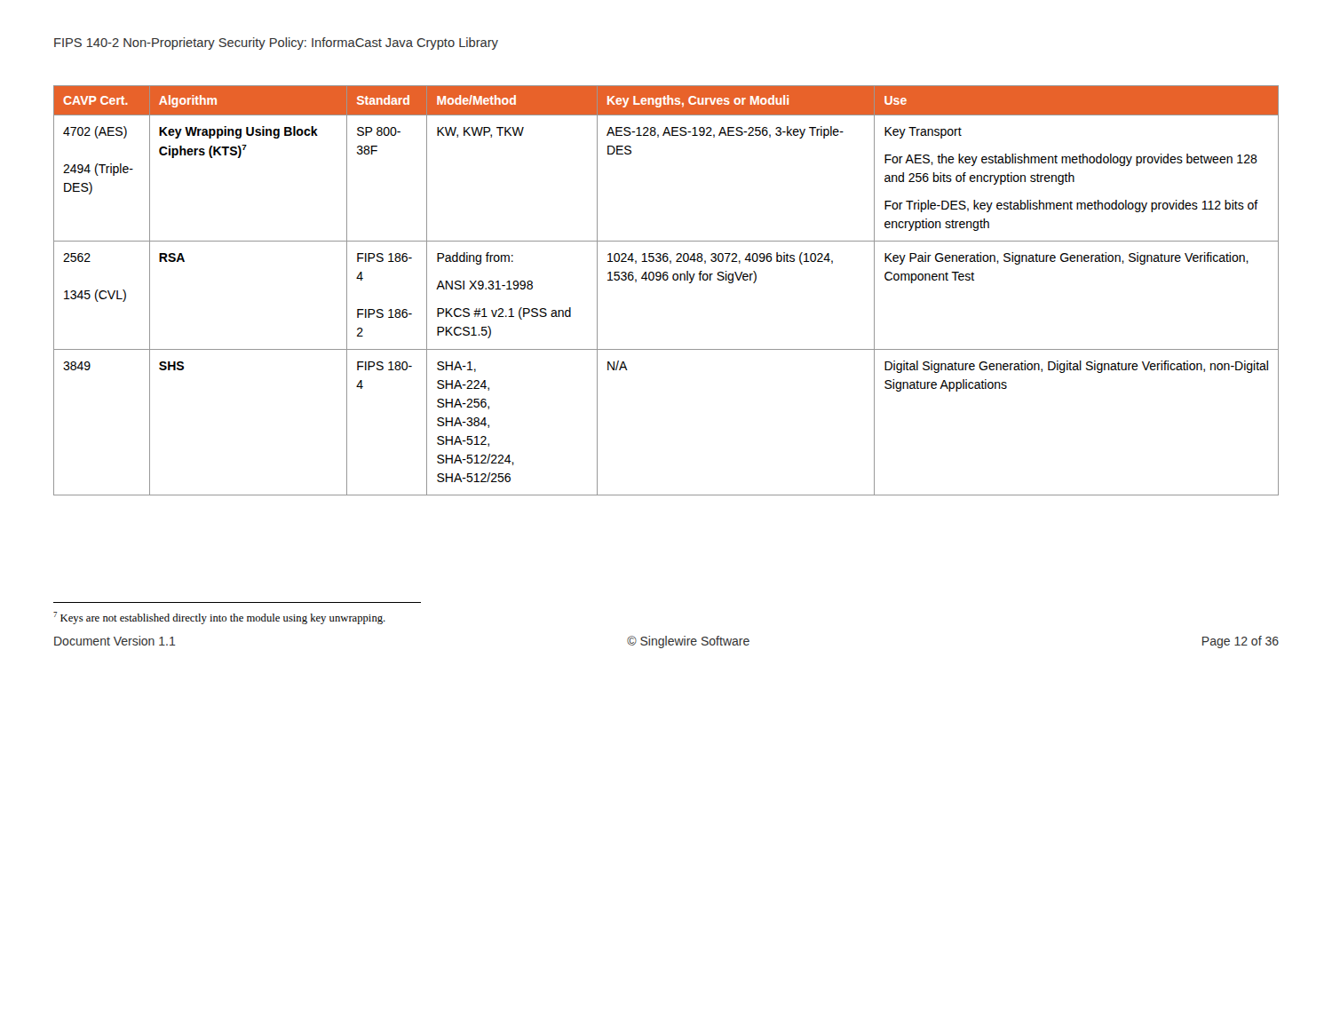FIPS 140-2 Non-Proprietary Security Policy: InformaCast Java Crypto Library
| CAVP Cert. | Algorithm | Standard | Mode/Method | Key Lengths, Curves or Moduli | Use |
| --- | --- | --- | --- | --- | --- |
| 4702 (AES) 2494 (Triple-DES) | Key Wrapping Using Block Ciphers (KTS) 7 | SP 800-38F | KW, KWP, TKW | AES-128, AES-192, AES-256, 3-key Triple-DES | Key Transport For AES, the key establishment methodology provides between 128 and 256 bits of encryption strength For Triple-DES, key establishment methodology provides 112 bits of encryption strength |
| 2562 1345 (CVL) | RSA | FIPS 186-4 FIPS 186-2 | Padding from: ANSI X9.31-1998 PKCS #1 v2.1 (PSS and PKCS1.5) | 1024, 1536, 2048, 3072, 4096 bits (1024, 1536, 4096 only for SigVer) | Key Pair Generation, Signature Generation, Signature Verification, Component Test |
| 3849 | SHS | FIPS 180-4 | SHA-1, SHA-224, SHA-256, SHA-384, SHA-512, SHA-512/224, SHA-512/256 | N/A | Digital Signature Generation, Digital Signature Verification, non-Digital Signature Applications |
7 Keys are not established directly into the module using key unwrapping.
Document Version 1.1 © Singlewire Software Page 12 of 36